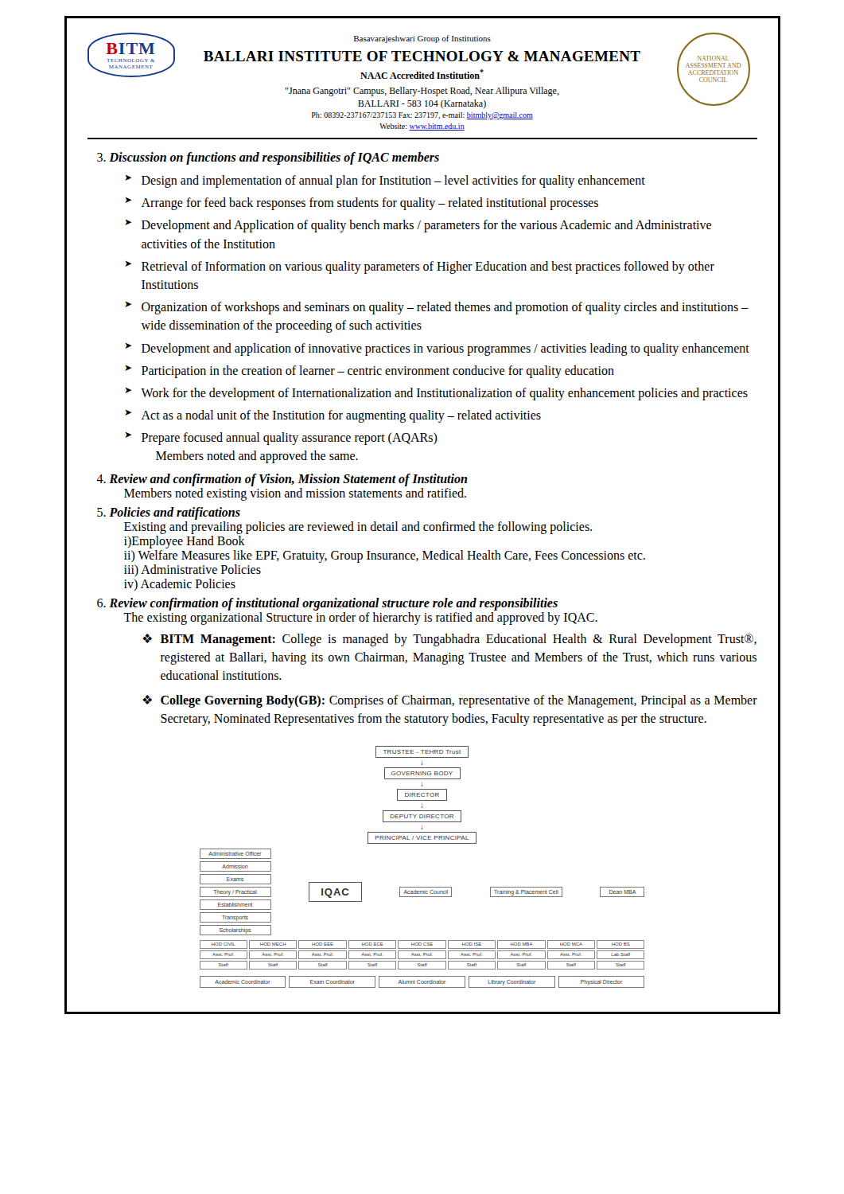BITM
TECHNOLOGY & MANAGEMENT
Basavarajeshwari Group of Institutions
BALLARI INSTITUTE OF TECHNOLOGY & MANAGEMENT
NAAC Accredited Institution*
"Jnana Gangotri" Campus, Bellary-Hospet Road, Near Allipura Village,
BALLARI - 583 104 (Karnataka)
Ph: 08392-237167/237153 Fax: 237197, e-mail: bitmbly@gmail.com
Website: www.bitm.edu.in
NATIONAL ASSESSMENT AND ACCREDITATION COUNCIL
Discussion on functions and responsibilities of IQAC members
Design and implementation of annual plan for Institution – level activities for quality enhancement
Arrange for feed back responses from students for quality – related institutional processes
Development and Application of quality bench marks / parameters for the various Academic and Administrative activities of the Institution
Retrieval of Information on various quality parameters of Higher Education and best practices followed by other Institutions
Organization of workshops and seminars on quality – related themes and promotion of quality circles and institutions – wide dissemination of the proceeding of such activities
Development and application of innovative practices in various programmes / activities leading to quality enhancement
Participation in the creation of learner – centric environment conducive for quality education
Work for the development of Internationalization and Institutionalization of quality enhancement policies and practices
Act as a nodal unit of the Institution for augmenting quality – related activities
Prepare focused annual quality assurance report (AQARs)
Members noted and approved the same.
Review and confirmation of Vision, Mission Statement of Institution
Members noted existing vision and mission statements and ratified.
Policies and ratifications
Existing and prevailing policies are reviewed in detail and confirmed the following policies.
i)Employee Hand Book
ii) Welfare Measures like EPF, Gratuity, Group Insurance, Medical Health Care, Fees Concessions etc.
iii) Administrative Policies
iv) Academic Policies
Review confirmation of institutional organizational structure role and responsibilities
The existing organizational Structure in order of hierarchy is ratified and approved by IQAC.
BITM Management: College is managed by Tungabhadra Educational Health & Rural Development Trust®, registered at Ballari, having its own Chairman, Managing Trustee and Members of the Trust, which runs various educational institutions.
College Governing Body(GB): Comprises of Chairman, representative of the Management, Principal as a Member Secretary, Nominated Representatives from the statutory bodies, Faculty representative as per the structure.
TRUSTEE - TEHRD Trust
↓
GOVERNING BODY
↓
DIRECTOR
↓
DEPUTY DIRECTOR
↓
PRINCIPAL / VICE PRINCIPAL
Administrative Officer
Admission
Exams
Theory / Practical
Establishment
Transports
Scholarships
IQAC
Academic Council
Training & Placement Cell
Dean MBA
HOD CIVIL
HOD MECH
HOD EEE
HOD ECE
HOD CSE
HOD ISE
HOD MBA
HOD MCA
HOD BS
Asst. Prof.
Asst. Prof.
Asst. Prof.
Asst. Prof.
Asst. Prof.
Asst. Prof.
Asst. Prof.
Asst. Prof.
Lab Staff
Staff
Staff
Staff
Staff
Staff
Staff
Staff
Staff
Staff
Academic Coordinator
Exam Coordinator
Alumni Coordinator
Library Coordinator
Physical Director